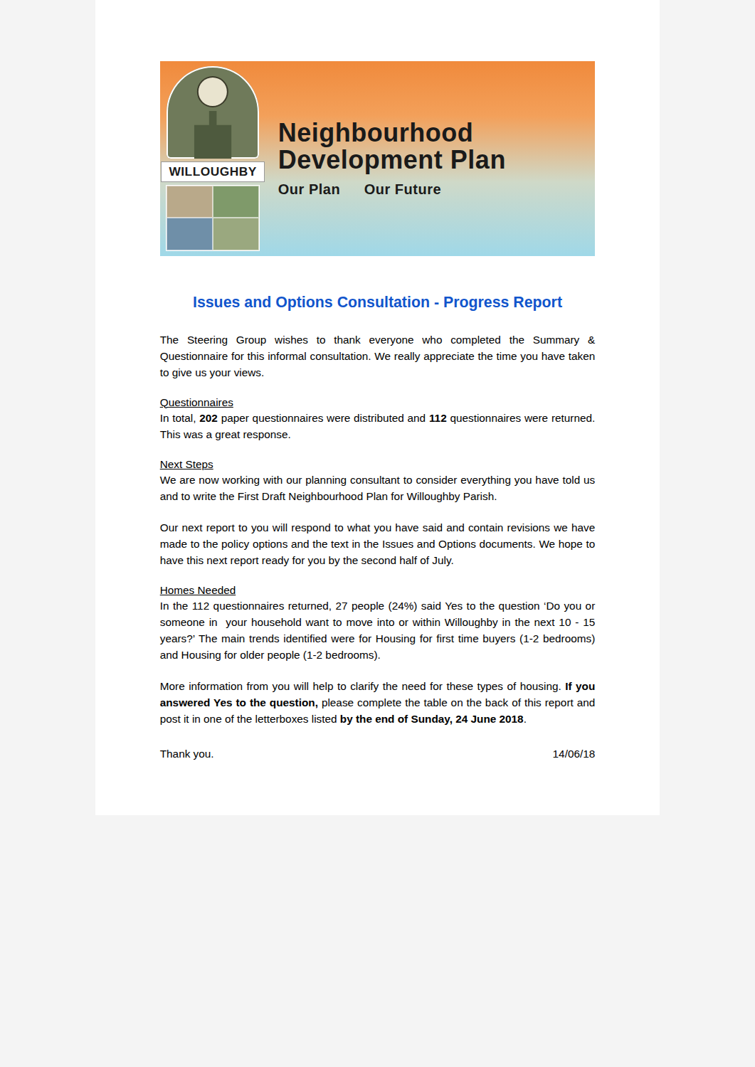WILLOUGHBY
Neighbourhood Development Plan
Our Plan Our Future
Issues and Options Consultation - Progress Report
The Steering Group wishes to thank everyone who completed the Summary & Questionnaire for this informal consultation. We really appreciate the time you have taken to give us your views.
Questionnaires
In total, 202 paper questionnaires were distributed and 112 questionnaires were returned. This was a great response.
Next Steps
We are now working with our planning consultant to consider everything you have told us and to write the First Draft Neighbourhood Plan for Willoughby Parish.
Our next report to you will respond to what you have said and contain revisions we have made to the policy options and the text in the Issues and Options documents. We hope to have this next report ready for you by the second half of July.
Homes Needed
In the 112 questionnaires returned, 27 people (24%) said Yes to the question ‘Do you or someone in your household want to move into or within Willoughby in the next 10 - 15 years?’ The main trends identified were for Housing for first time buyers (1-2 bedrooms) and Housing for older people (1-2 bedrooms).
More information from you will help to clarify the need for these types of housing. If you answered Yes to the question, please complete the table on the back of this report and post it in one of the letterboxes listed by the end of Sunday, 24 June 2018.
Thank you. 14/06/18